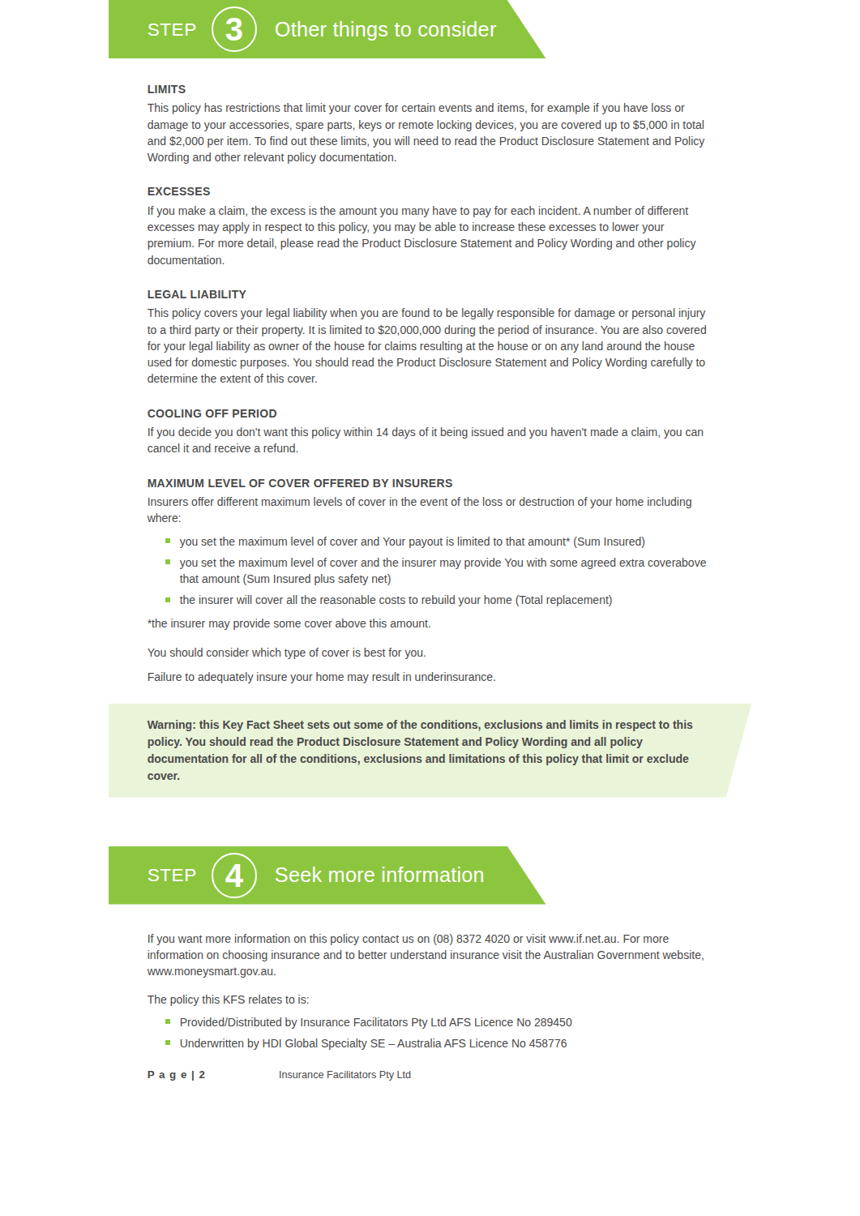STEP
3
Other things to consider
LIMITS
This policy has restrictions that limit your cover for certain events and items, for example if you have loss or damage to your accessories, spare parts, keys or remote locking devices, you are covered up to $5,000 in total and $2,000 per item. To find out these limits, you will need to read the Product Disclosure Statement and Policy Wording and other relevant policy documentation.
EXCESSES
If you make a claim, the excess is the amount you many have to pay for each incident. A number of different excesses may apply in respect to this policy, you may be able to increase these excesses to lower your premium. For more detail, please read the Product Disclosure Statement and Policy Wording and other policy documentation.
LEGAL LIABILITY
This policy covers your legal liability when you are found to be legally responsible for damage or personal injury to a third party or their property. It is limited to $20,000,000 during the period of insurance. You are also covered for your legal liability as owner of the house for claims resulting at the house or on any land around the house used for domestic purposes. You should read the Product Disclosure Statement and Policy Wording carefully to determine the extent of this cover.
COOLING OFF PERIOD
If you decide you don't want this policy within 14 days of it being issued and you haven't made a claim, you can cancel it and receive a refund.
MAXIMUM LEVEL OF COVER OFFERED BY INSURERS
Insurers offer different maximum levels of cover in the event of the loss or destruction of your home including where:
you set the maximum level of cover and Your payout is limited to that amount* (Sum Insured)
you set the maximum level of cover and the insurer may provide You with some agreed extra coverabove that amount (Sum Insured plus safety net)
the insurer will cover all the reasonable costs to rebuild your home (Total replacement)
*the insurer may provide some cover above this amount.
You should consider which type of cover is best for you.
Failure to adequately insure your home may result in underinsurance.
Warning: this Key Fact Sheet sets out some of the conditions, exclusions and limits in respect to this policy. You should read the Product Disclosure Statement and Policy Wording and all policy documentation for all of the conditions, exclusions and limitations of this policy that limit or exclude cover.
STEP
4
Seek more information
If you want more information on this policy contact us on (08) 8372 4020 or visit www.if.net.au. For more information on choosing insurance and to better understand insurance visit the Australian Government website, www.moneysmart.gov.au.
The policy this KFS relates to is:
Provided/Distributed by Insurance Facilitators Pty Ltd AFS Licence No 289450
Underwritten by HDI Global Specialty SE – Australia AFS Licence No 458776
P a g e | 2 Insurance Facilitators Pty Ltd